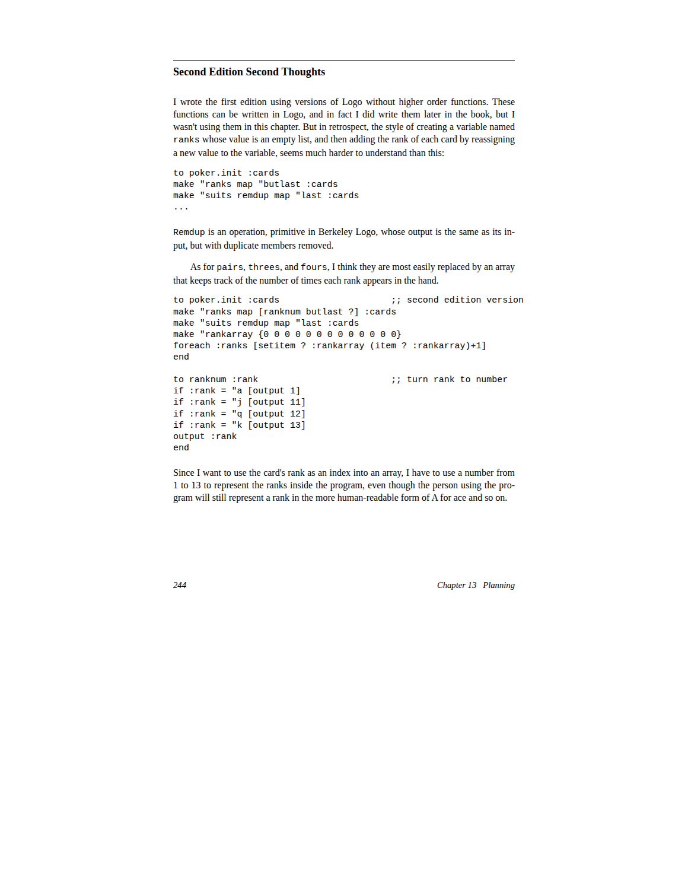Second Edition Second Thoughts
I wrote the first edition using versions of Logo without higher order functions. These functions can be written in Logo, and in fact I did write them later in the book, but I wasn't using them in this chapter. But in retrospect, the style of creating a variable named ranks whose value is an empty list, and then adding the rank of each card by reassigning a new value to the variable, seems much harder to understand than this:
to poker.init :cards
make "ranks map "butlast :cards
make "suits remdup map "last :cards
...
Remdup is an operation, primitive in Berkeley Logo, whose output is the same as its input, but with duplicate members removed.
As for pairs, threes, and fours, I think they are most easily replaced by an array that keeps track of the number of times each rank appears in the hand.
to poker.init :cards                     ;; second edition version
make "ranks map [ranknum butlast ?] :cards
make "suits remdup map "last :cards
make "rankarray {0 0 0 0 0 0 0 0 0 0 0 0 0}
foreach :ranks [setitem ? :rankarray (item ? :rankarray)+1]
end

to ranknum :rank                         ;; turn rank to number
if :rank = "a [output 1]
if :rank = "j [output 11]
if :rank = "q [output 12]
if :rank = "k [output 13]
output :rank
end
Since I want to use the card's rank as an index into an array, I have to use a number from 1 to 13 to represent the ranks inside the program, even though the person using the program will still represent a rank in the more human-readable form of A for ace and so on.
244 Chapter 13 Planning